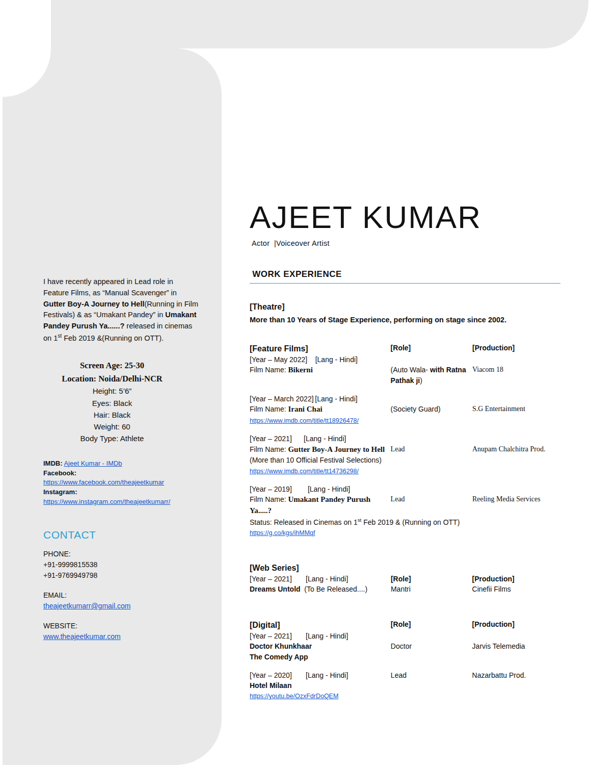I have recently appeared in Lead role in Feature Films, as “Manual Scavenger” in Gutter Boy-A Journey to Hell(Running in Film Festivals) & as “Umakant Pandey” in Umakant Pandey Purush Ya......? released in cinemas on 1st Feb 2019 &(Running on OTT).
Screen Age: 25-30
Location: Noida/Delhi-NCR
Height: 5’6”
Eyes: Black
Hair: Black
Weight: 60
Body Type: Athlete
IMDB: Ajeet Kumar - IMDb Facebook: https://www.facebook.com/theajeetkumar Instagram: https://www.instagram.com/theajeetkumarr/
CONTACT
PHONE:
+91-9999815538
+91-9769949798
EMAIL:
theajeetkumarr@gmail.com
WEBSITE:
www.theajeetkumar.com
AJEET KUMAR
Actor |Voiceover Artist
WORK EXPERIENCE
[Theatre]
More than 10 Years of Stage Experience, performing on stage since 2002.
| [Feature Films] | [Role] | [Production] |
| [Year – May 2022] [Lang - Hindi] | | |
| Film Name: Bikerni | (Auto Wala- with Ratna Pathak ji ) | Viacom 18 |
| [Year – March 2022] [Lang - Hindi] | | |
| Film Name: Irani Chai | (Society Guard) | S.G Entertainment |
| https://www.imdb.com/title/tt18926478/ |
| [Year – 2021] [Lang - Hindi] | | |
| Film Name: Gutter Boy-A Journey to Hell | Lead | Anupam Chalchitra Prod. |
| (More than 10 Official Festival Selections) |
| https://www.imdb.com/title/tt14736298/ |
| [Year – 2019] [Lang - Hindi] | | |
| Film Name: Umakant Pandey Purush Ya.....? | Lead | Reeling Media Services |
| Status: Released in Cinemas on 1 st Feb 2019 & (Running on OTT) |
| https://g.co/kgs/ihMMqf |
| [Web Series] | | |
| [Year – 2021] [Lang - Hindi] | [Role] | [Production] |
| Dreams Untold (To Be Released....) | Mantri | Cinefii Films |
| [Digital] | [Role] | [Production] |
| [Year – 2021] [Lang - Hindi] | | |
| Doctor Khunkhaar | Doctor | Jarvis Telemedia |
| The Comedy App | | |
| [Year – 2020] [Lang - Hindi] | Lead | Nazarbattu Prod. |
| Hotel Milaan | | |
| https://youtu.be/OzxFdrDoQEM |